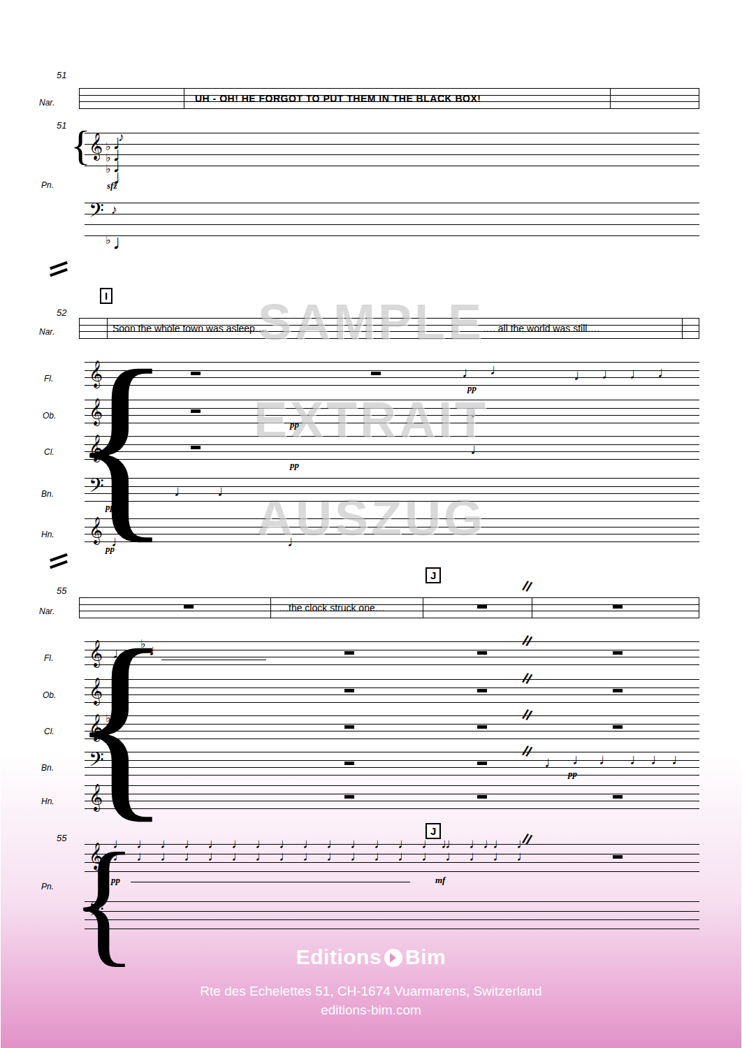============================================================ SYSTEM 1 (bar 51) ============================================================
51
Nar.
UH - OH! HE FORGOT TO PUT THEM IN THE BLACK BOX!
51
Pn.
{
𝄞
sfz
𝄢
♩
♩
♩
♩
♭
♭
♭
♪
♩
♭
♪
============================================================ SYSTEM 2 (bars 52-54) ============================================================
52
I
Nar.
Soon the whole town was asleep…
…. all the world was still….
{
Fl.
𝄞
pp
♩
♩
♩
♩
♩
♩
Ob.
𝄞
pp
♩
Cl.
𝄞
pp
♩
Bn.
𝄢
pp
♩
♩
♩
Hn.
𝄞
pp
♩
♩
============================================================ SYSTEM 3 (bars 55-58) ============================================================
55
J
//
Nar.
…the clock struck one…
{
Fl.
𝄞
♩
♭
♩
//
Ob.
𝄞
♩
//
Cl.
𝄞
♭
♩
//
Bn.
𝄢
♩
//
pp
♩
♩
♩
♩
♩
♩
Hn.
𝄞
♩
============================================================ PIANO SYSTEM (bar 55) ============================================================
55
J
//
{
Pn.
𝄞
pp
mf
♩♩♩♩♩♩♩♩♩♩♩♩♩♩♩♩♩♩
♩♩♩♩♩♩♩♩♩♩♩♩♩♩♩♩♩♩
♩
♩
𝄢
============================================================ WATERMARK ============================================================
SAMPLE
EXTRAIT
AUSZUG
============================================================ FOOTER ============================================================
Editions Bim
Rte des Echelettes 51, CH-1674 Vuarmarens, Switzerland
editions-bim.com